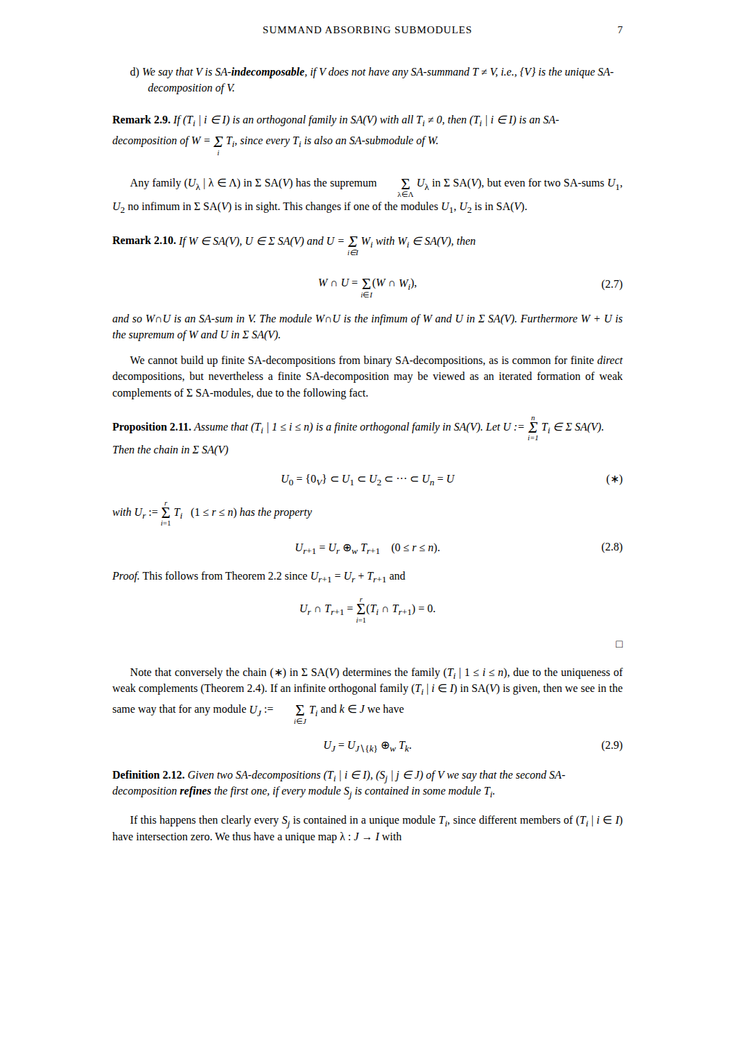SUMMAND ABSORBING SUBMODULES7
d) We say that V is SA-indecomposable, if V does not have any SA-summand T ≠ V, i.e., {V} is the unique SA-decomposition of V.
Remark 2.9. If (Ti | i ∈ I) is an orthogonal family in SA(V) with all Ti ≠ 0, then (Ti | i ∈ I) is an SA-decomposition of W = Σi Ti, since every Ti is also an SA-submodule of W.
Any family (Uλ | λ ∈ Λ) in Σ SA(V) has the supremum Σλ∈Λ Uλ in Σ SA(V), but even for two SA-sums U1, U2 no infimum in Σ SA(V) is in sight. This changes if one of the modules U1, U2 is in SA(V).
Remark 2.10. If W ∈ SA(V), U ∈ Σ SA(V) and U = Σi∈I Wi with Wi ∈ SA(V), then
W ∩ U = Σi∈I(W ∩ Wi), (2.7)
and so W∩U is an SA-sum in V. The module W∩U is the infimum of W and U in Σ SA(V). Furthermore W + U is the supremum of W and U in Σ SA(V).
We cannot build up finite SA-decompositions from binary SA-decompositions, as is common for finite direct decompositions, but nevertheless a finite SA-decomposition may be viewed as an iterated formation of weak complements of Σ SA-modules, due to the following fact.
Proposition 2.11. Assume that (Ti | 1 ≤ i ≤ n) is a finite orthogonal family in SA(V). Let U := nΣi=1 Ti ∈ Σ SA(V). Then the chain in Σ SA(V)
U0 = {0V} ⊂ U1 ⊂ U2 ⊂ ··· ⊂ Un = U (∗)
with Ur := rΣi=1 Ti (1 ≤ r ≤ n) has the property
Ur+1 = Ur ⊕w Tr+1 (0 ≤ r ≤ n). (2.8)
Proof. This follows from Theorem 2.2 since Ur+1 = Ur + Tr+1 and
Ur ∩ Tr+1 = rΣi=1(Ti ∩ Tr+1) = 0.
□
Note that conversely the chain (∗) in Σ SA(V) determines the family (Ti | 1 ≤ i ≤ n), due to the uniqueness of weak complements (Theorem 2.4). If an infinite orthogonal family (Ti | i ∈ I) in SA(V) is given, then we see in the same way that for any module UJ := Σi∈J Ti and k ∈ J we have
UJ = UJ∖{k} ⊕w Tk. (2.9)
Definition 2.12. Given two SA-decompositions (Ti | i ∈ I), (Sj | j ∈ J) of V we say that the second SA-decomposition refines the first one, if every module Sj is contained in some module Ti.
If this happens then clearly every Sj is contained in a unique module Ti, since different members of (Ti | i ∈ I) have intersection zero. We thus have a unique map λ : J → I with